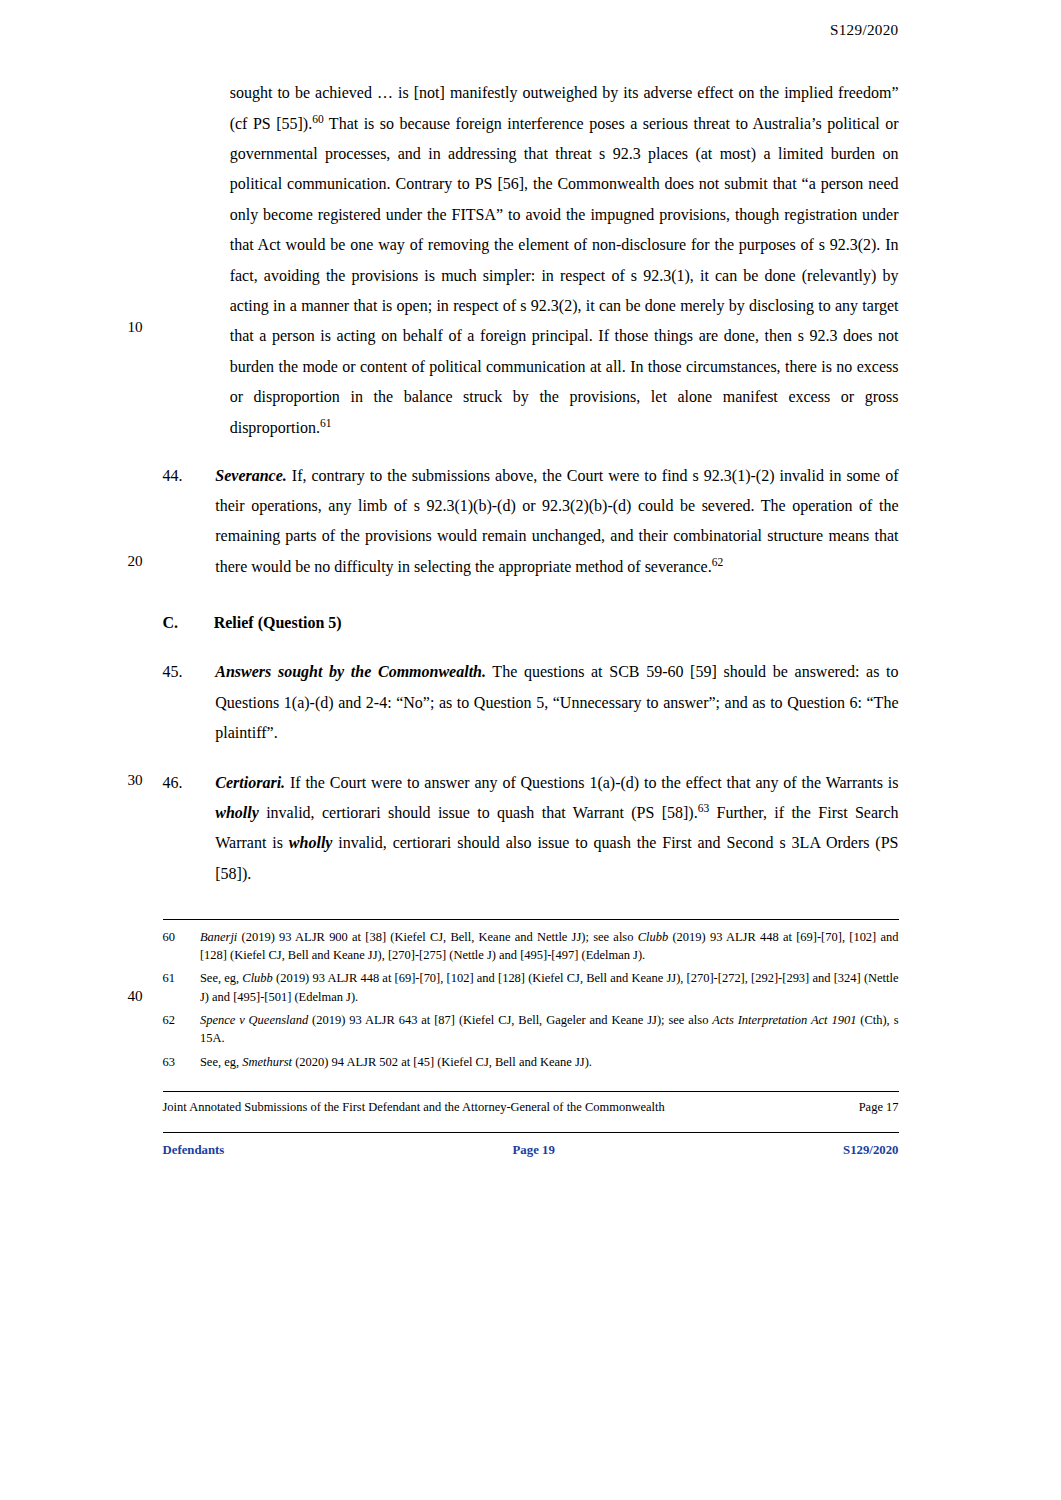10
20
30
40
S129/2020
sought to be achieved … is [not] manifestly outweighed by its adverse effect on the implied freedom” (cf PS [55]).60 That is so because foreign interference poses a serious threat to Australia’s political or governmental processes, and in addressing that threat s 92.3 places (at most) a limited burden on political communication. Contrary to PS [56], the Commonwealth does not submit that “a person need only become registered under the FITSA” to avoid the impugned provisions, though registration under that Act would be one way of removing the element of non-disclosure for the purposes of s 92.3(2). In fact, avoiding the provisions is much simpler: in respect of s 92.3(1), it can be done (relevantly) by acting in a manner that is open; in respect of s 92.3(2), it can be done merely by disclosing to any target that a person is acting on behalf of a foreign principal. If those things are done, then s 92.3 does not burden the mode or content of political communication at all. In those circumstances, there is no excess or disproportion in the balance struck by the provisions, let alone manifest excess or gross disproportion.61
44.
Severance. If, contrary to the submissions above, the Court were to find s 92.3(1)-(2) invalid in some of their operations, any limb of s 92.3(1)(b)-(d) or 92.3(2)(b)-(d) could be severed. The operation of the remaining parts of the provisions would remain unchanged, and their combinatorial structure means that there would be no difficulty in selecting the appropriate method of severance.62
C. Relief (Question 5)
45.
Answers sought by the Commonwealth. The questions at SCB 59-60 [59] should be answered: as to Questions 1(a)-(d) and 2-4: “No”; as to Question 5, “Unnecessary to answer”; and as to Question 6: “The plaintiff”.
46.
Certiorari. If the Court were to answer any of Questions 1(a)-(d) to the effect that any of the Warrants is wholly invalid, certiorari should issue to quash that Warrant (PS [58]).63 Further, if the First Search Warrant is wholly invalid, certiorari should also issue to quash the First and Second s 3LA Orders (PS [58]).
Banerji (2019) 93 ALJR 900 at [38] (Kiefel CJ, Bell, Keane and Nettle JJ); see also Clubb (2019) 93 ALJR 448 at [69]-[70], [102] and [128] (Kiefel CJ, Bell and Keane JJ), [270]-[275] (Nettle J) and [495]-[497] (Edelman J).
See, eg, Clubb (2019) 93 ALJR 448 at [69]-[70], [102] and [128] (Kiefel CJ, Bell and Keane JJ), [270]-[272], [292]-[293] and [324] (Nettle J) and [495]-[501] (Edelman J).
Spence v Queensland (2019) 93 ALJR 643 at [87] (Kiefel CJ, Bell, Gageler and Keane JJ); see also Acts Interpretation Act 1901 (Cth), s 15A.
See, eg, Smethurst (2020) 94 ALJR 502 at [45] (Kiefel CJ, Bell and Keane JJ).
Joint Annotated Submissions of the First Defendant and the Attorney-General of the Commonwealth
Page 17
Defendants
Page 19
S129/2020